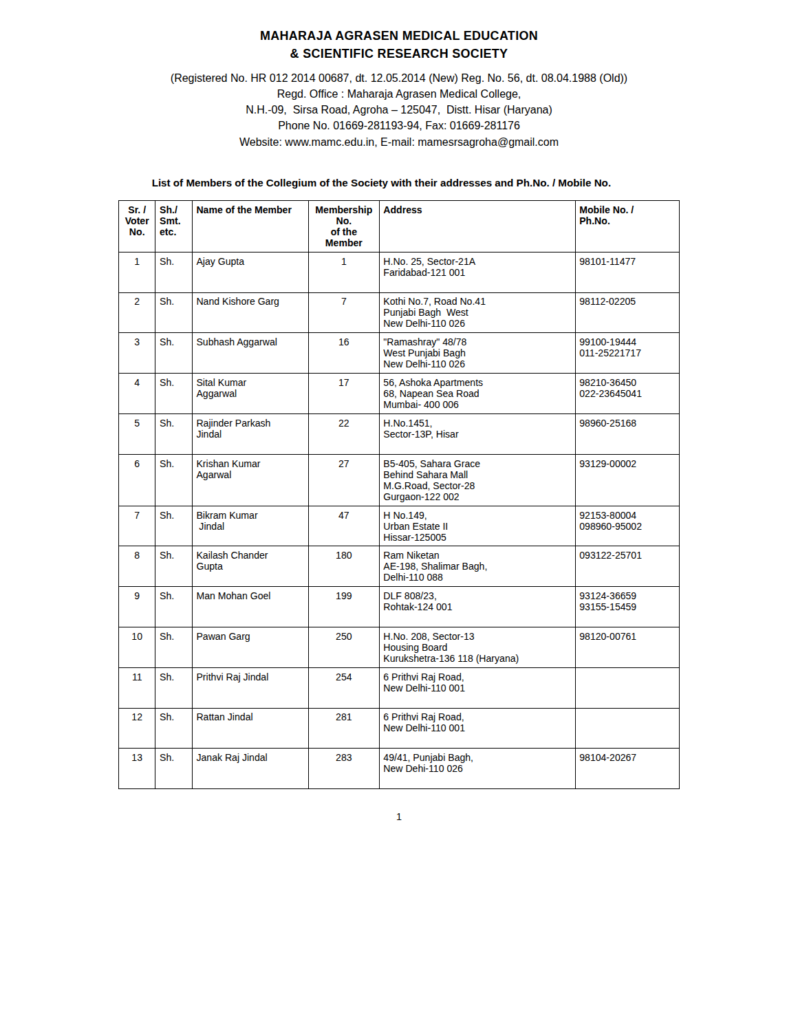MAHARAJA AGRASEN MEDICAL EDUCATION
& SCIENTIFIC RESEARCH SOCIETY
(Registered No. HR 012 2014 00687, dt. 12.05.2014 (New) Reg. No. 56, dt. 08.04.1988 (Old))
Regd. Office : Maharaja Agrasen Medical College,
N.H.-09, Sirsa Road, Agroha – 125047, Distt. Hisar (Haryana)
Phone No. 01669-281193-94, Fax: 01669-281176
Website: www.mamc.edu.in, E-mail: mamesrsagroha@gmail.com
List of Members of the Collegium of the Society with their addresses and Ph.No. / Mobile No.
| Sr. / Voter No. | Sh./ Smt. etc. | Name of the Member | Membership No. of the Member | Address | Mobile No. / Ph.No. |
| --- | --- | --- | --- | --- | --- |
| 1 | Sh. | Ajay Gupta | 1 | H.No. 25, Sector-21A Faridabad-121 001 | 98101-11477 |
| 2 | Sh. | Nand Kishore Garg | 7 | Kothi No.7, Road No.41 Punjabi Bagh West New Delhi-110 026 | 98112-02205 |
| 3 | Sh. | Subhash Aggarwal | 16 | "Ramashray" 48/78 West Punjabi Bagh New Delhi-110 026 | 99100-19444 011-25221717 |
| 4 | Sh. | Sital Kumar Aggarwal | 17 | 56, Ashoka Apartments 68, Napean Sea Road Mumbai- 400 006 | 98210-36450 022-23645041 |
| 5 | Sh. | Rajinder Parkash Jindal | 22 | H.No.1451, Sector-13P, Hisar | 98960-25168 |
| 6 | Sh. | Krishan Kumar Agarwal | 27 | B5-405, Sahara Grace Behind Sahara Mall M.G.Road, Sector-28 Gurgaon-122 002 | 93129-00002 |
| 7 | Sh. | Bikram Kumar Jindal | 47 | H No.149, Urban Estate II Hissar-125005 | 92153-80004 098960-95002 |
| 8 | Sh. | Kailash Chander Gupta | 180 | Ram Niketan AE-198, Shalimar Bagh, Delhi-110 088 | 093122-25701 |
| 9 | Sh. | Man Mohan Goel | 199 | DLF 808/23, Rohtak-124 001 | 93124-36659 93155-15459 |
| 10 | Sh. | Pawan Garg | 250 | H.No. 208, Sector-13 Housing Board Kurukshetra-136 118 (Haryana) | 98120-00761 |
| 11 | Sh. | Prithvi Raj Jindal | 254 | 6 Prithvi Raj Road, New Delhi-110 001 | |
| 12 | Sh. | Rattan Jindal | 281 | 6 Prithvi Raj Road, New Delhi-110 001 | |
| 13 | Sh. | Janak Raj Jindal | 283 | 49/41, Punjabi Bagh, New Dehi-110 026 | 98104-20267 |
1